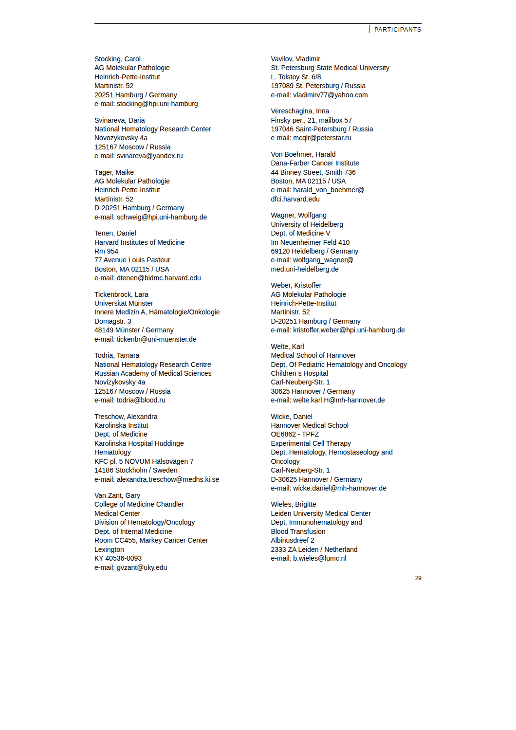PARTICIPANTS
Stocking, Carol
AG Molekular Pathologie
Heinrich-Pette-Institut
Martinistr. 52
20251 Hamburg / Germany
e-mail: stocking@hpi.uni-hamburg
Svinareva, Daria
National Hematology Research Center
Novozykovsky 4a
125167 Moscow / Russia
e-mail: svinareva@yandex.ru
Täger, Maike
AG Molekular Pathologie
Heinrich-Pette-Institut
Martinistr. 52
D-20251 Hamburg / Germany
e-mail: schweig@hpi.uni-hamburg.de
Tenen, Daniel
Harvard Institutes of Medicine
Rm 954
77 Avenue Louis Pasteur
Boston, MA 02115 / USA
e-mail: dtenen@bidmc.harvard.edu
Tickenbrock, Lara
Universität Münster
Innere Medizin A, Hämatologie/Onkologie
Domagstr. 3
48149 Münster / Germany
e-mail: tickenbr@uni-muenster.de
Todria, Tamara
National Hematology Research Centre
Russian Academy of Medical Sciences
Novizykovsky 4a
125167 Moscow / Russia
e-mail: todria@blood.ru
Treschow, Alexandra
Karolinska Institut
Dept. of Medicine
Karolinska Hospital Huddinge
Hematology
KFC pl. 5 NOVUM Hälsovägen 7
14186 Stockholm / Sweden
e-mail: alexandra.treschow@medhs.ki.se
Van Zant, Gary
College of Medicine Chandler
Medical Center
Division of Hematology/Oncology
Dept. of Internal Medicine
Room CC455, Markey Cancer Center
Lexington
KY 40536-0093
e-mail: gvzant@uky.edu
Vavilov, Vladimir
St. Petersburg State Medical University
L. Tolstoy St. 6/8
197089 St. Petersburg / Russia
e-mail: vladimirv77@yahoo.com
Vereschagina, Inna
Finsky per., 21, mailbox 57
197046 Saint-Petersburg / Russia
e-mail: mcqlr@peterstar.ru
Von Boehmer, Harald
Dana-Farber Cancer Institute
44 Binney Street, Smith 736
Boston, MA 02115 / USA
e-mail: harald_von_boehmer@
dfci.harvard.edu
Wagner, Wolfgang
University of Heidelberg
Dept. of Medicine V
Im Neuenheimer Feld 410
69120 Heidelberg / Germany
e-mail: wolfgang_wagner@
med.uni-heidelberg.de
Weber, Kristoffer
AG Molekular Pathologie
Heinrich-Pette-Institut
Martinistr. 52
D-20251 Hamburg / Germany
e-mail: kristoffer.weber@hpi.uni-hamburg.de
Welte, Karl
Medical School of Hannover
Dept. Of Pediatric Hematology and Oncology
Children s Hospital
Carl-Neuberg-Str. 1
30625 Hannover / Germany
e-mail: welte.karl.H@mh-hannover.de
Wicke, Daniel
Hannover Medical School
OE6862 - TPFZ
Experimental Cell Therapy
Dept. Hematology, Hemostaseology and
Oncology
Carl-Neuberg-Str. 1
D-30625 Hannover / Germany
e-mail: wicke.daniel@mh-hannover.de
Wieles, Brigitte
Leiden University Medical Center
Dept. Immunohematology and
Blood Transfusion
Albinusdreef 2
2333 ZA Leiden / Netherland
e-mail: b.wieles@lumc.nl
29